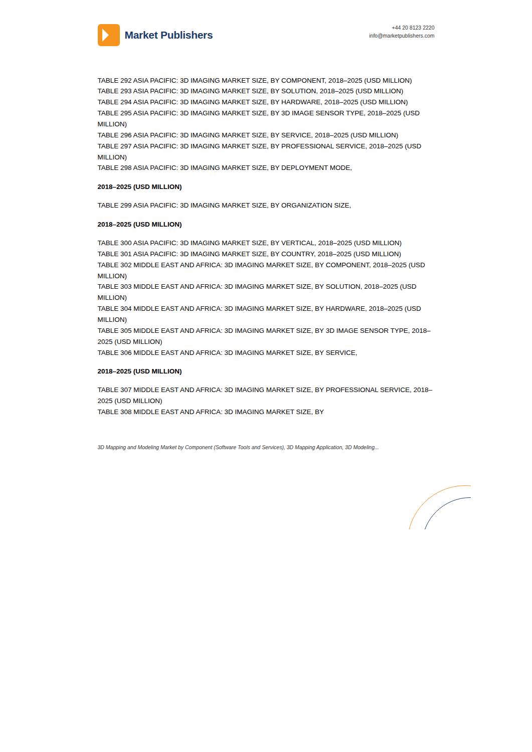Market Publishers
+44 20 8123 2220
info@marketpublishers.com
TABLE 292 ASIA PACIFIC: 3D IMAGING MARKET SIZE, BY COMPONENT, 2018–2025 (USD MILLION)
TABLE 293 ASIA PACIFIC: 3D IMAGING MARKET SIZE, BY SOLUTION, 2018–2025 (USD MILLION)
TABLE 294 ASIA PACIFIC: 3D IMAGING MARKET SIZE, BY HARDWARE, 2018–2025 (USD MILLION)
TABLE 295 ASIA PACIFIC: 3D IMAGING MARKET SIZE, BY 3D IMAGE SENSOR TYPE, 2018–2025 (USD MILLION)
TABLE 296 ASIA PACIFIC: 3D IMAGING MARKET SIZE, BY SERVICE, 2018–2025 (USD MILLION)
TABLE 297 ASIA PACIFIC: 3D IMAGING MARKET SIZE, BY PROFESSIONAL SERVICE, 2018–2025 (USD MILLION)
TABLE 298 ASIA PACIFIC: 3D IMAGING MARKET SIZE, BY DEPLOYMENT MODE,
2018–2025 (USD MILLION)
TABLE 299 ASIA PACIFIC: 3D IMAGING MARKET SIZE, BY ORGANIZATION SIZE,
2018–2025 (USD MILLION)
TABLE 300 ASIA PACIFIC: 3D IMAGING MARKET SIZE, BY VERTICAL, 2018–2025 (USD MILLION)
TABLE 301 ASIA PACIFIC: 3D IMAGING MARKET SIZE, BY COUNTRY, 2018–2025 (USD MILLION)
TABLE 302 MIDDLE EAST AND AFRICA: 3D IMAGING MARKET SIZE, BY COMPONENT, 2018–2025 (USD MILLION)
TABLE 303 MIDDLE EAST AND AFRICA: 3D IMAGING MARKET SIZE, BY SOLUTION, 2018–2025 (USD MILLION)
TABLE 304 MIDDLE EAST AND AFRICA: 3D IMAGING MARKET SIZE, BY HARDWARE, 2018–2025 (USD MILLION)
TABLE 305 MIDDLE EAST AND AFRICA: 3D IMAGING MARKET SIZE, BY 3D IMAGE SENSOR TYPE, 2018–2025 (USD MILLION)
TABLE 306 MIDDLE EAST AND AFRICA: 3D IMAGING MARKET SIZE, BY SERVICE,
2018–2025 (USD MILLION)
TABLE 307 MIDDLE EAST AND AFRICA: 3D IMAGING MARKET SIZE, BY PROFESSIONAL SERVICE, 2018–2025 (USD MILLION)
TABLE 308 MIDDLE EAST AND AFRICA: 3D IMAGING MARKET SIZE, BY
3D Mapping and Modeling Market by Component (Software Tools and Services), 3D Mapping Application, 3D Modeling...